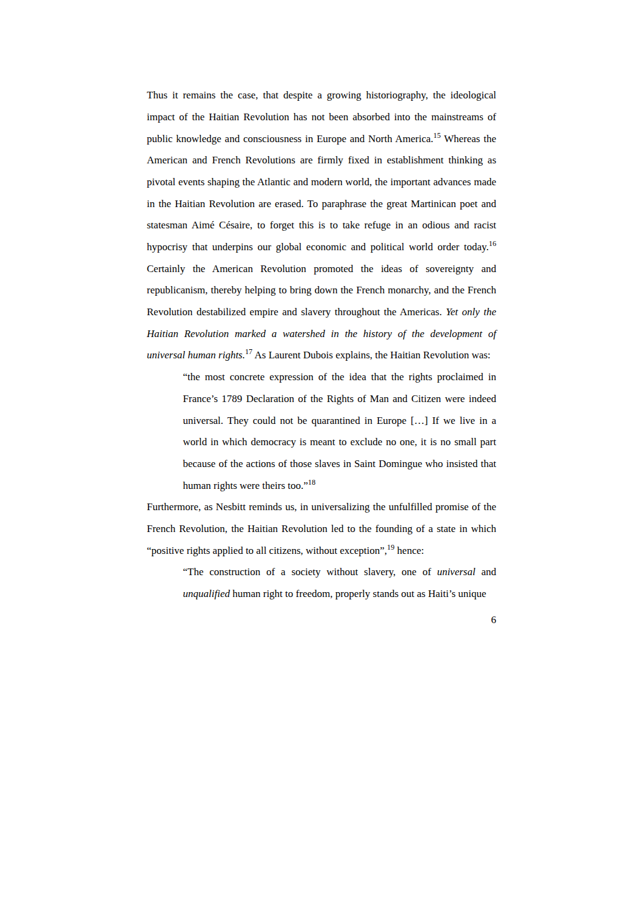Thus it remains the case, that despite a growing historiography, the ideological impact of the Haitian Revolution has not been absorbed into the mainstreams of public knowledge and consciousness in Europe and North America.15 Whereas the American and French Revolutions are firmly fixed in establishment thinking as pivotal events shaping the Atlantic and modern world, the important advances made in the Haitian Revolution are erased. To paraphrase the great Martinican poet and statesman Aimé Césaire, to forget this is to take refuge in an odious and racist hypocrisy that underpins our global economic and political world order today.16 Certainly the American Revolution promoted the ideas of sovereignty and republicanism, thereby helping to bring down the French monarchy, and the French Revolution destabilized empire and slavery throughout the Americas. Yet only the Haitian Revolution marked a watershed in the history of the development of universal human rights.17 As Laurent Dubois explains, the Haitian Revolution was:
“the most concrete expression of the idea that the rights proclaimed in France’s 1789 Declaration of the Rights of Man and Citizen were indeed universal. They could not be quarantined in Europe […] If we live in a world in which democracy is meant to exclude no one, it is no small part because of the actions of those slaves in Saint Domingue who insisted that human rights were theirs too.”18
Furthermore, as Nesbitt reminds us, in universalizing the unfulfilled promise of the French Revolution, the Haitian Revolution led to the founding of a state in which “positive rights applied to all citizens, without exception”,19 hence:
“The construction of a society without slavery, one of universal and unqualified human right to freedom, properly stands out as Haiti’s unique
6